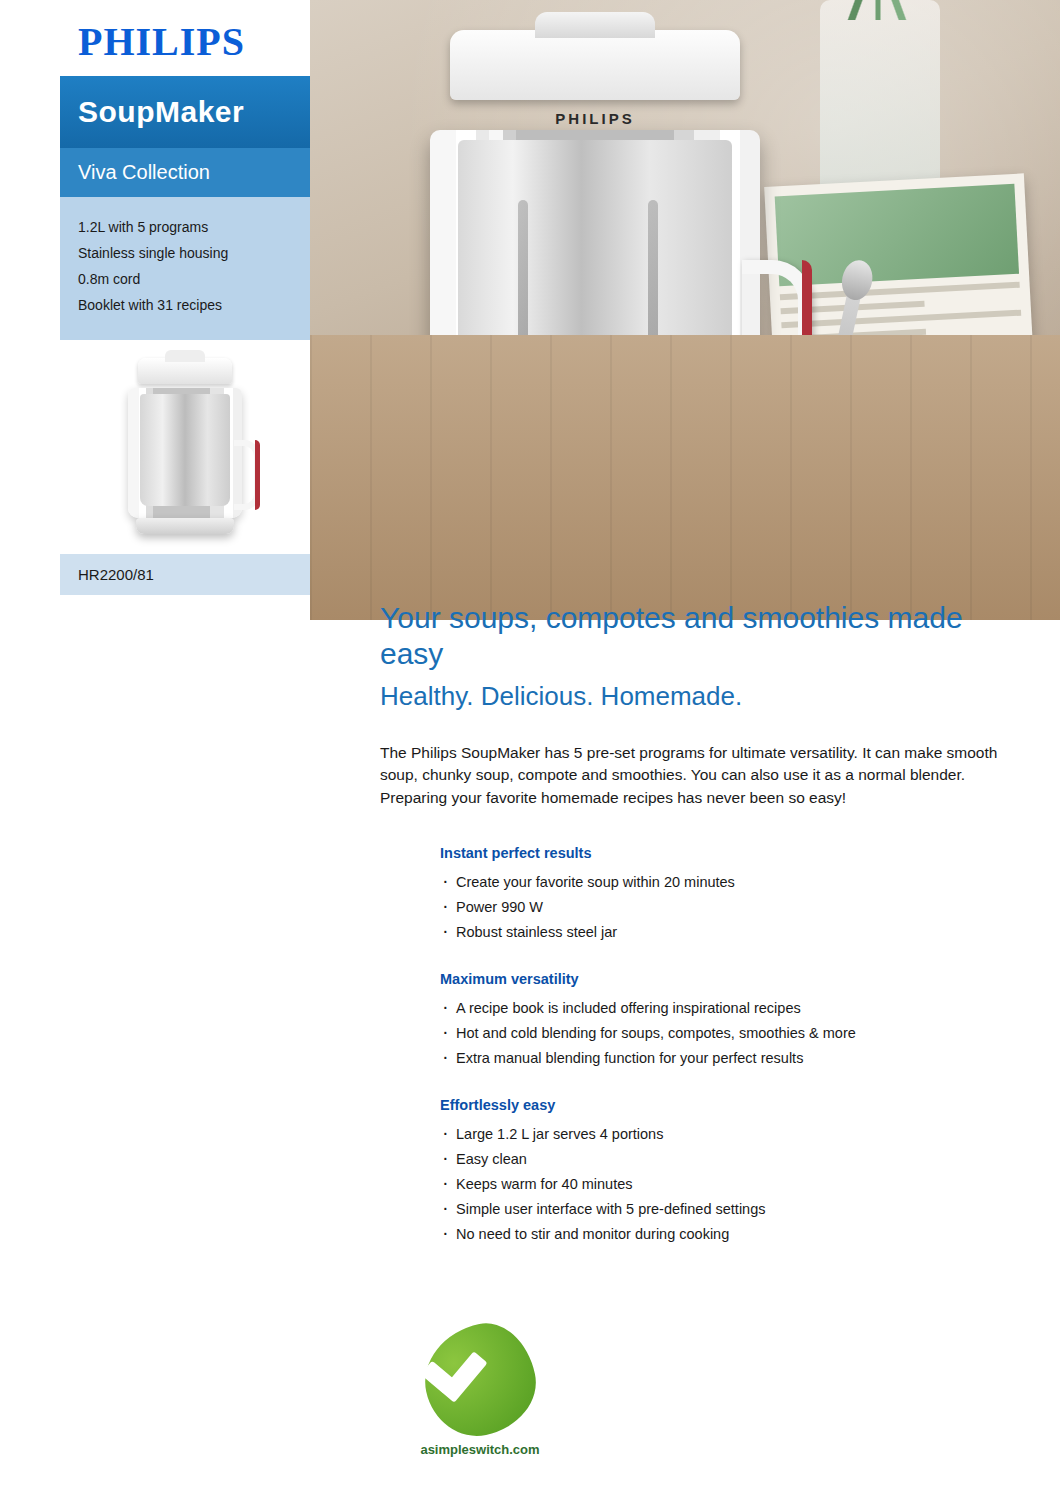PHILIPS
PHILIPS
SoupMaker
Viva Collection
1.2L with 5 programs
Stainless single housing
0.8m cord
Booklet with 31 recipes
PHILIPS
HR2200/81
Your soups, compotes and smoothies made easy
Healthy. Delicious. Homemade.
The Philips SoupMaker has 5 pre-set programs for ultimate versatility. It can make smooth soup, chunky soup, compote and smoothies. You can also use it as a normal blender. Preparing your favorite homemade recipes has never been so easy!
Instant perfect results
Create your favorite soup within 20 minutes
Power 990 W
Robust stainless steel jar
Maximum versatility
A recipe book is included offering inspirational recipes
Hot and cold blending for soups, compotes, smoothies & more
Extra manual blending function for your perfect results
Effortlessly easy
Large 1.2 L jar serves 4 portions
Easy clean
Keeps warm for 40 minutes
Simple user interface with 5 pre-defined settings
No need to stir and monitor during cooking
asimpleswitch.com